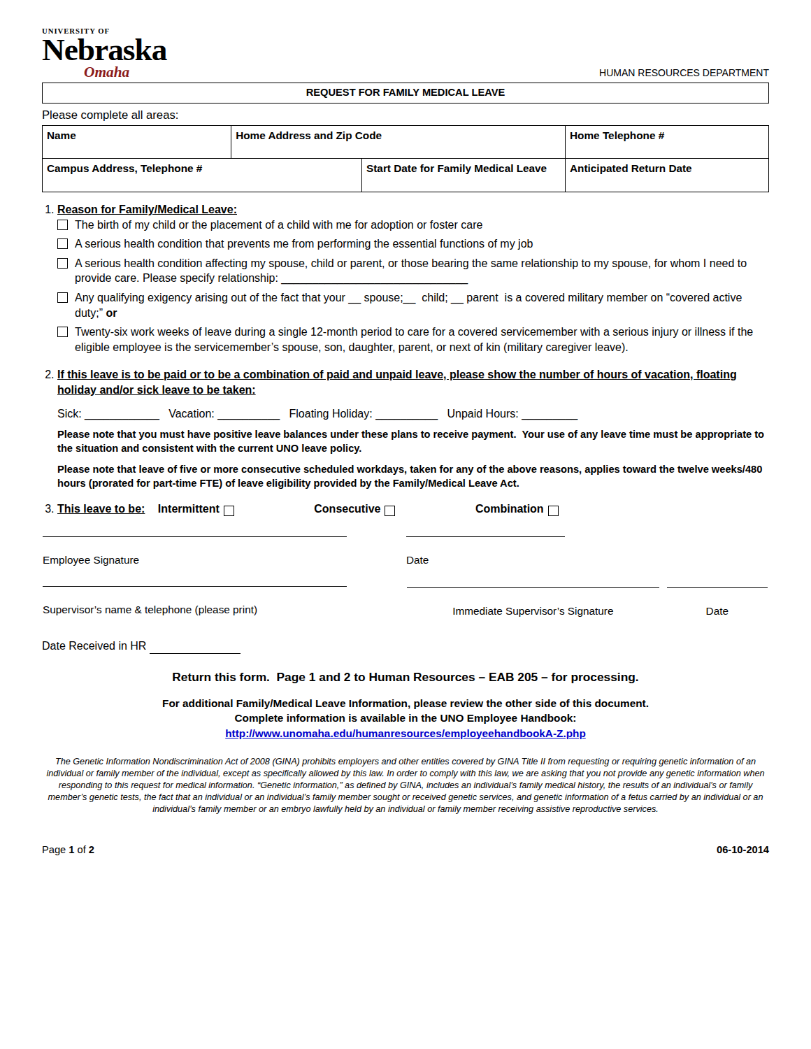UNIVERSITY OF
Nebraska
Omaha
HUMAN RESOURCES DEPARTMENT
REQUEST FOR FAMILY MEDICAL LEAVE
Please complete all areas:
| Name | Home Address and Zip Code | Home Telephone # |
| Campus Address, Telephone # | Start Date for Family Medical Leave | Anticipated Return Date |
Reason for Family/Medical Leave:
The birth of my child or the placement of a child with me for adoption or foster care
A serious health condition that prevents me from performing the essential functions of my job
A serious health condition affecting my spouse, child or parent, or those bearing the same relationship to my spouse, for whom I need to provide care. Please specify relationship: ______________________________
Any qualifying exigency arising out of the fact that your __ spouse;__ child; __ parent is a covered military member on “covered active duty;” or
Twenty-six work weeks of leave during a single 12-month period to care for a covered servicemember with a serious injury or illness if the eligible employee is the servicemember’s spouse, son, daughter, parent, or next of kin (military caregiver leave).
If this leave is to be paid or to be a combination of paid and unpaid leave, please show the number of hours of vacation, floating holiday and/or sick leave to be taken:
Sick: ____________ Vacation: __________ Floating Holiday: __________ Unpaid Hours: _________
Please note that you must have positive leave balances under these plans to receive payment. Your use of any leave time must be appropriate to the situation and consistent with the current UNO leave policy.
Please note that leave of five or more consecutive scheduled workdays, taken for any of the above reasons, applies toward the twelve weeks/480 hours (prorated for part-time FTE) of leave eligibility provided by the Family/Medical Leave Act.
This leave to be: Intermittent Consecutive Combination
| Employee Signature | | Date | |
| Supervisor’s name & telephone (please print) | | / Immediate Supervisor’s Signature / Date / |
Date Received in HR
Return this form. Page 1 and 2 to Human Resources – EAB 205 – for processing.
For additional Family/Medical Leave Information, please review the other side of this document.
Complete information is available in the UNO Employee Handbook:
http://www.unomaha.edu/humanresources/employeehandbookA-Z.php
The Genetic Information Nondiscrimination Act of 2008 (GINA) prohibits employers and other entities covered by GINA Title II from requesting or requiring genetic information of an individual or family member of the individual, except as specifically allowed by this law. In order to comply with this law, we are asking that you not provide any genetic information when responding to this request for medical information. “Genetic information,” as defined by GINA, includes an individual’s family medical history, the results of an individual’s or family member’s genetic tests, the fact that an individual or an individual’s family member sought or received genetic services, and genetic information of a fetus carried by an individual or an individual’s family member or an embryo lawfully held by an individual or family member receiving assistive reproductive services.
Page 1 of 2
06-10-2014